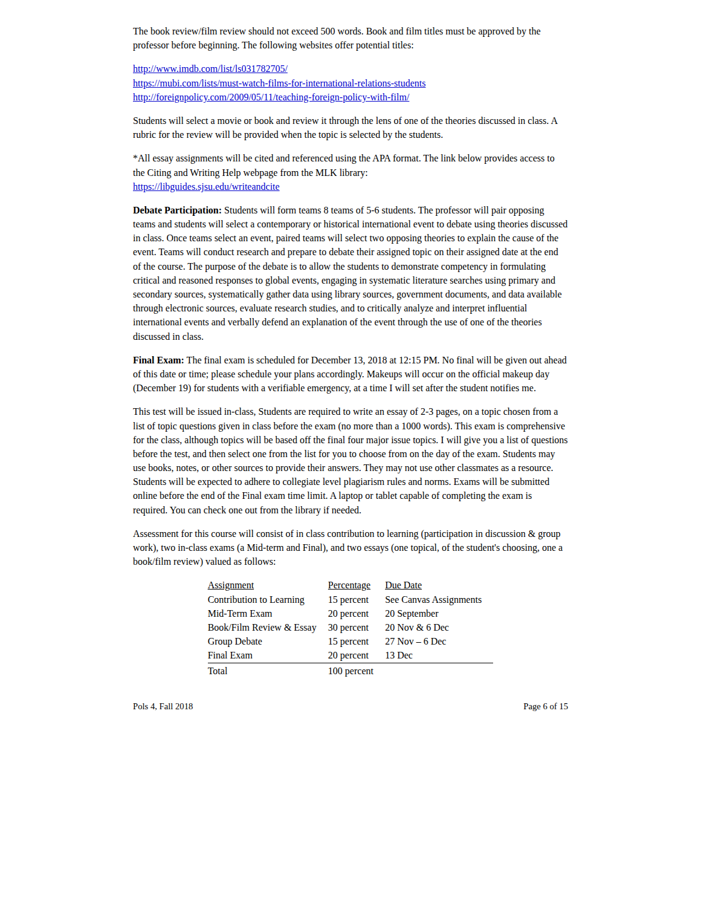The book review/film review should not exceed 500 words. Book and film titles must be approved by the professor before beginning. The following websites offer potential titles:
http://www.imdb.com/list/ls031782705/ https://mubi.com/lists/must-watch-films-for-international-relations-students http://foreignpolicy.com/2009/05/11/teaching-foreign-policy-with-film/
Students will select a movie or book and review it through the lens of one of the theories discussed in class. A rubric for the review will be provided when the topic is selected by the students.
*All essay assignments will be cited and referenced using the APA format. The link below provides access to the Citing and Writing Help webpage from the MLK library:
https://libguides.sjsu.edu/writeandcite
Debate Participation: Students will form teams 8 teams of 5-6 students. The professor will pair opposing teams and students will select a contemporary or historical international event to debate using theories discussed in class. Once teams select an event, paired teams will select two opposing theories to explain the cause of the event. Teams will conduct research and prepare to debate their assigned topic on their assigned date at the end of the course. The purpose of the debate is to allow the students to demonstrate competency in formulating critical and reasoned responses to global events, engaging in systematic literature searches using primary and secondary sources, systematically gather data using library sources, government documents, and data available through electronic sources, evaluate research studies, and to critically analyze and interpret influential international events and verbally defend an explanation of the event through the use of one of the theories discussed in class.
Final Exam: The final exam is scheduled for December 13, 2018 at 12:15 PM. No final will be given out ahead of this date or time; please schedule your plans accordingly. Makeups will occur on the official makeup day (December 19) for students with a verifiable emergency, at a time I will set after the student notifies me.
This test will be issued in-class, Students are required to write an essay of 2-3 pages, on a topic chosen from a list of topic questions given in class before the exam (no more than a 1000 words). This exam is comprehensive for the class, although topics will be based off the final four major issue topics. I will give you a list of questions before the test, and then select one from the list for you to choose from on the day of the exam. Students may use books, notes, or other sources to provide their answers. They may not use other classmates as a resource. Students will be expected to adhere to collegiate level plagiarism rules and norms. Exams will be submitted online before the end of the Final exam time limit. A laptop or tablet capable of completing the exam is required. You can check one out from the library if needed.
Assessment for this course will consist of in class contribution to learning (participation in discussion & group work), two in-class exams (a Mid-term and Final), and two essays (one topical, of the student's choosing, one a book/film review) valued as follows:
| Assignment | Percentage | Due Date |
| --- | --- | --- |
| Contribution to Learning | 15 percent | See Canvas Assignments |
| Mid-Term Exam | 20 percent | 20 September |
| Book/Film Review & Essay | 30 percent | 20 Nov & 6 Dec |
| Group Debate | 15 percent | 27 Nov – 6 Dec |
| Final Exam | 20 percent | 13 Dec |
| Total | 100 percent | |
Pols 4, Fall 2018 Page 6 of 15